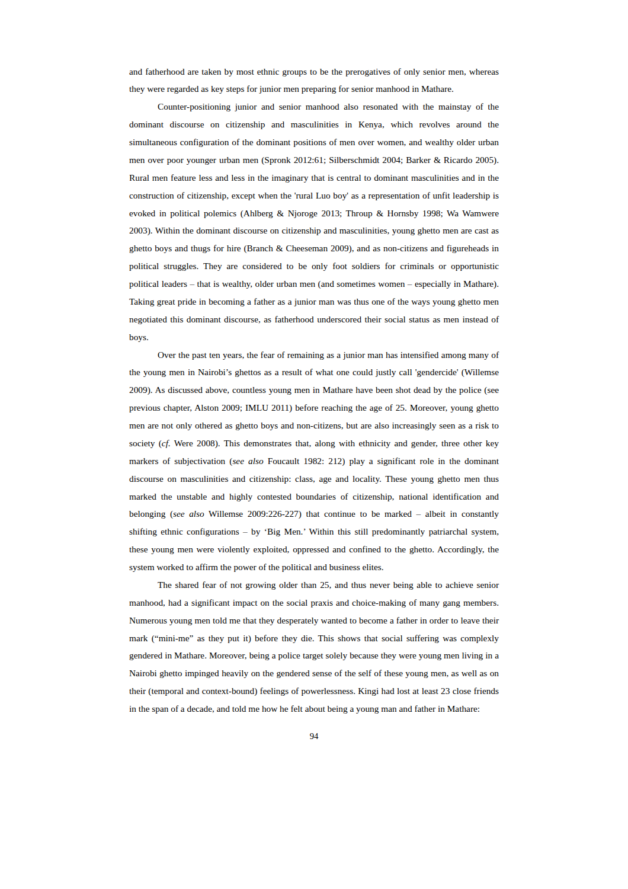and fatherhood are taken by most ethnic groups to be the prerogatives of only senior men, whereas they were regarded as key steps for junior men preparing for senior manhood in Mathare.
Counter-positioning junior and senior manhood also resonated with the mainstay of the dominant discourse on citizenship and masculinities in Kenya, which revolves around the simultaneous configuration of the dominant positions of men over women, and wealthy older urban men over poor younger urban men (Spronk 2012:61; Silberschmidt 2004; Barker & Ricardo 2005). Rural men feature less and less in the imaginary that is central to dominant masculinities and in the construction of citizenship, except when the 'rural Luo boy' as a representation of unfit leadership is evoked in political polemics (Ahlberg & Njoroge 2013; Throup & Hornsby 1998; Wa Wamwere 2003). Within the dominant discourse on citizenship and masculinities, young ghetto men are cast as ghetto boys and thugs for hire (Branch & Cheeseman 2009), and as non-citizens and figureheads in political struggles. They are considered to be only foot soldiers for criminals or opportunistic political leaders – that is wealthy, older urban men (and sometimes women – especially in Mathare). Taking great pride in becoming a father as a junior man was thus one of the ways young ghetto men negotiated this dominant discourse, as fatherhood underscored their social status as men instead of boys.
Over the past ten years, the fear of remaining as a junior man has intensified among many of the young men in Nairobi’s ghettos as a result of what one could justly call 'gendercide' (Willemse 2009). As discussed above, countless young men in Mathare have been shot dead by the police (see previous chapter, Alston 2009; IMLU 2011) before reaching the age of 25. Moreover, young ghetto men are not only othered as ghetto boys and non-citizens, but are also increasingly seen as a risk to society (cf. Were 2008). This demonstrates that, along with ethnicity and gender, three other key markers of subjectivation (see also Foucault 1982: 212) play a significant role in the dominant discourse on masculinities and citizenship: class, age and locality. These young ghetto men thus marked the unstable and highly contested boundaries of citizenship, national identification and belonging (see also Willemse 2009:226-227) that continue to be marked – albeit in constantly shifting ethnic configurations – by ‘Big Men.’ Within this still predominantly patriarchal system, these young men were violently exploited, oppressed and confined to the ghetto. Accordingly, the system worked to affirm the power of the political and business elites.
The shared fear of not growing older than 25, and thus never being able to achieve senior manhood, had a significant impact on the social praxis and choice-making of many gang members. Numerous young men told me that they desperately wanted to become a father in order to leave their mark (“mini-me” as they put it) before they die. This shows that social suffering was complexly gendered in Mathare. Moreover, being a police target solely because they were young men living in a Nairobi ghetto impinged heavily on the gendered sense of the self of these young men, as well as on their (temporal and context-bound) feelings of powerlessness. Kingi had lost at least 23 close friends in the span of a decade, and told me how he felt about being a young man and father in Mathare:
94